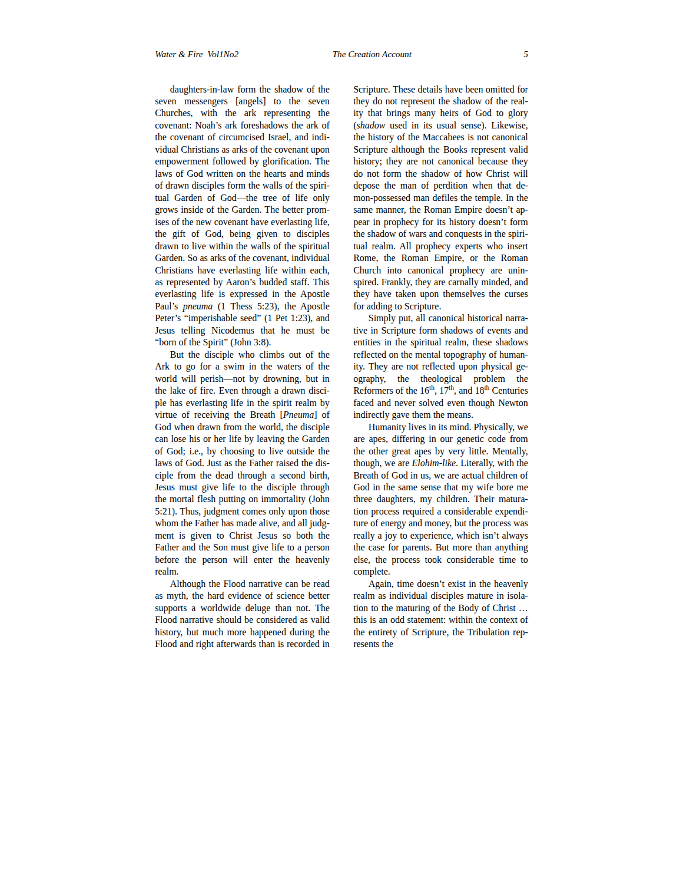Water & Fire Vol1No2 The Creation Account 5
daughters-in-law form the shadow of the seven messengers [angels] to the seven Churches, with the ark representing the covenant: Noah’s ark foreshadows the ark of the covenant of circumcised Israel, and individual Christians as arks of the covenant upon empowerment followed by glorification. The laws of God written on the hearts and minds of drawn disciples form the walls of the spiritual Garden of God—the tree of life only grows inside of the Garden. The better promises of the new covenant have everlasting life, the gift of God, being given to disciples drawn to live within the walls of the spiritual Garden. So as arks of the covenant, individual Christians have everlasting life within each, as represented by Aaron’s budded staff. This everlasting life is expressed in the Apostle Paul’s pneuma (1 Thess 5:23), the Apostle Peter’s “imperishable seed” (1 Pet 1:23), and Jesus telling Nicodemus that he must be “born of the Spirit” (John 3:8).
But the disciple who climbs out of the Ark to go for a swim in the waters of the world will perish—not by drowning, but in the lake of fire. Even through a drawn disciple has everlasting life in the spirit realm by virtue of receiving the Breath [Pneuma] of God when drawn from the world, the disciple can lose his or her life by leaving the Garden of God; i.e., by choosing to live outside the laws of God. Just as the Father raised the disciple from the dead through a second birth, Jesus must give life to the disciple through the mortal flesh putting on immortality (John 5:21). Thus, judgment comes only upon those whom the Father has made alive, and all judgment is given to Christ Jesus so both the Father and the Son must give life to a person before the person will enter the heavenly realm.
Although the Flood narrative can be read as myth, the hard evidence of science better supports a worldwide deluge than not. The Flood narrative should be considered as valid history, but much more happened during the Flood and right afterwards than is recorded in Scripture. These details have been omitted for they do not represent the shadow of the reality that brings many heirs of God to glory (shadow used in its usual sense). Likewise, the history of the Maccabees is not canonical Scripture although the Books represent valid history; they are not canonical because they do not form the shadow of how Christ will depose the man of perdition when that demon-possessed man defiles the temple. In the same manner, the Roman Empire doesn’t appear in prophecy for its history doesn’t form the shadow of wars and conquests in the spiritual realm. All prophecy experts who insert Rome, the Roman Empire, or the Roman Church into canonical prophecy are uninspired. Frankly, they are carnally minded, and they have taken upon themselves the curses for adding to Scripture.
Simply put, all canonical historical narrative in Scripture form shadows of events and entities in the spiritual realm, these shadows reflected on the mental topography of humanity. They are not reflected upon physical geography, the theological problem the Reformers of the 16th, 17th, and 18th Centuries faced and never solved even though Newton indirectly gave them the means.
Humanity lives in its mind. Physically, we are apes, differing in our genetic code from the other great apes by very little. Mentally, though, we are Elohim-like. Literally, with the Breath of God in us, we are actual children of God in the same sense that my wife bore me three daughters, my children. Their maturation process required a considerable expenditure of energy and money, but the process was really a joy to experience, which isn’t always the case for parents. But more than anything else, the process took considerable time to complete.
Again, time doesn’t exist in the heavenly realm as individual disciples mature in isolation to the maturing of the Body of Christ … this is an odd statement: within the context of the entirety of Scripture, the Tribulation represents the